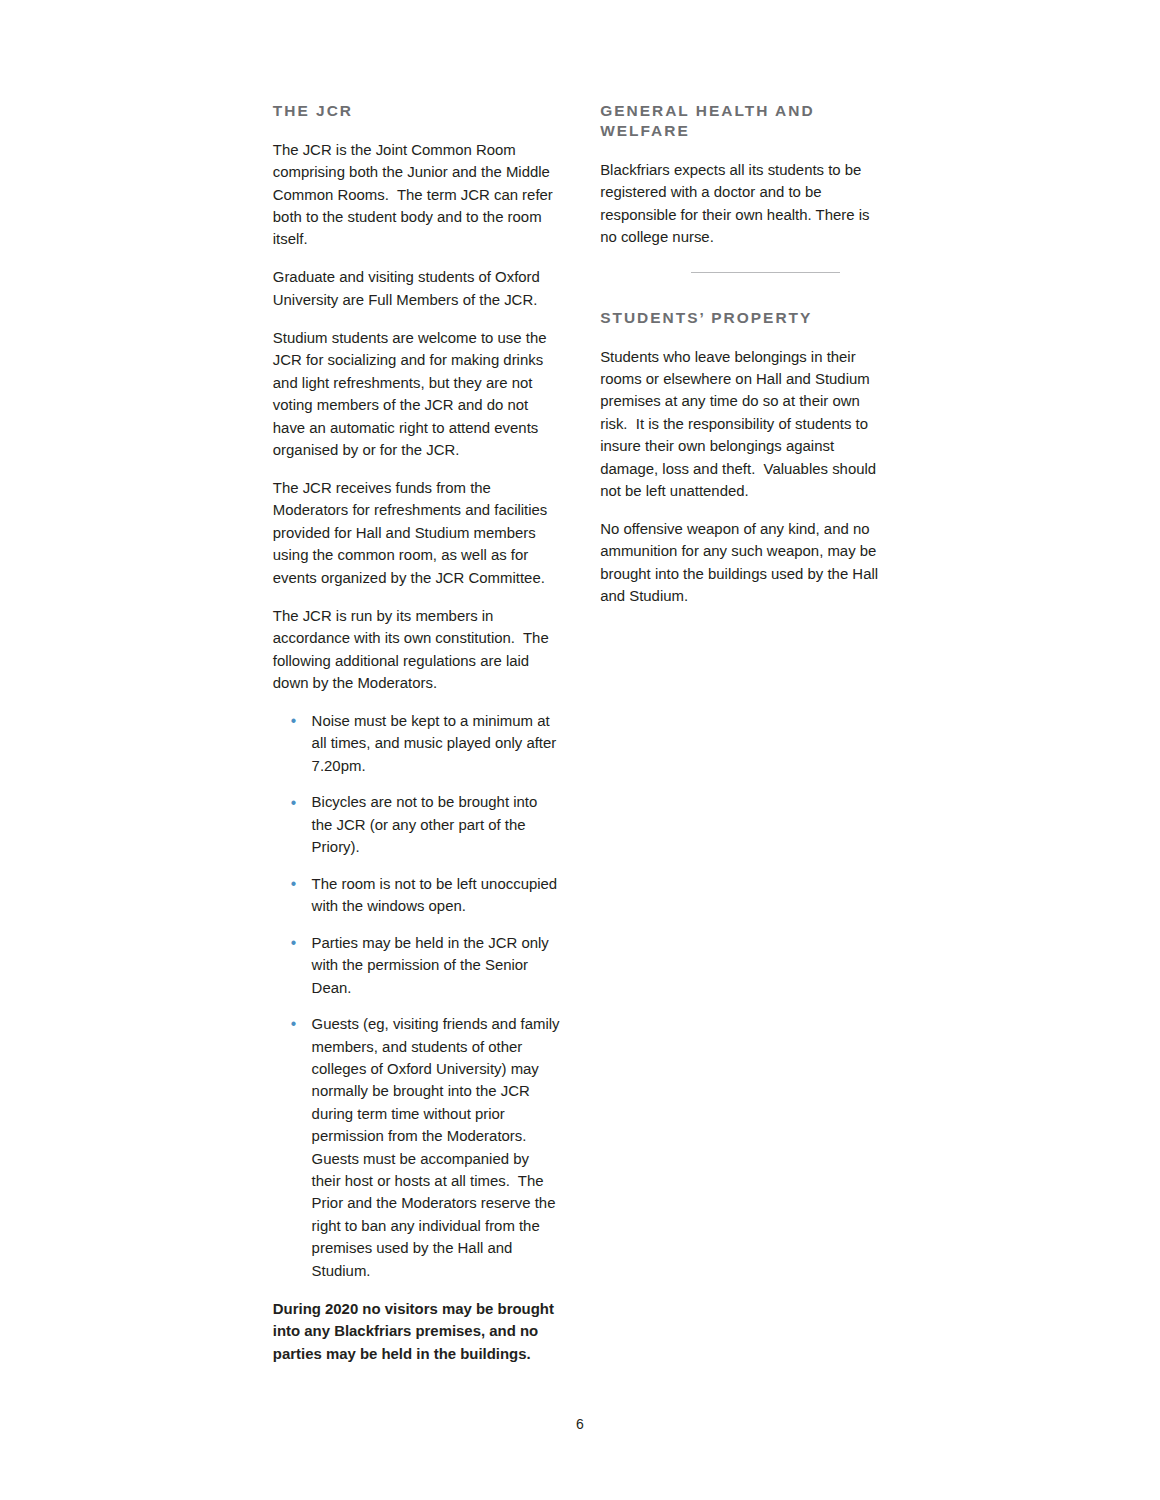The JCR
The JCR is the Joint Common Room comprising both the Junior and the Middle Common Rooms. The term JCR can refer both to the student body and to the room itself.
Graduate and visiting students of Oxford University are Full Members of the JCR.
Studium students are welcome to use the JCR for socializing and for making drinks and light refreshments, but they are not voting members of the JCR and do not have an automatic right to attend events organised by or for the JCR.
The JCR receives funds from the Moderators for refreshments and facilities provided for Hall and Studium members using the common room, as well as for events organized by the JCR Committee.
The JCR is run by its members in accordance with its own constitution. The following additional regulations are laid down by the Moderators.
Noise must be kept to a minimum at all times, and music played only after 7.20pm.
Bicycles are not to be brought into the JCR (or any other part of the Priory).
The room is not to be left unoccupied with the windows open.
Parties may be held in the JCR only with the permission of the Senior Dean.
Guests (eg, visiting friends and family members, and students of other colleges of Oxford University) may normally be brought into the JCR during term time without prior permission from the Moderators. Guests must be accompanied by their host or hosts at all times. The Prior and the Moderators reserve the right to ban any individual from the premises used by the Hall and Studium.
During 2020 no visitors may be brought into any Blackfriars premises, and no parties may be held in the buildings.
General Health and Welfare
Blackfriars expects all its students to be registered with a doctor and to be responsible for their own health. There is no college nurse.
Students’ Property
Students who leave belongings in their rooms or elsewhere on Hall and Studium premises at any time do so at their own risk. It is the responsibility of students to insure their own belongings against damage, loss and theft. Valuables should not be left unattended.
No offensive weapon of any kind, and no ammunition for any such weapon, may be brought into the buildings used by the Hall and Studium.
6